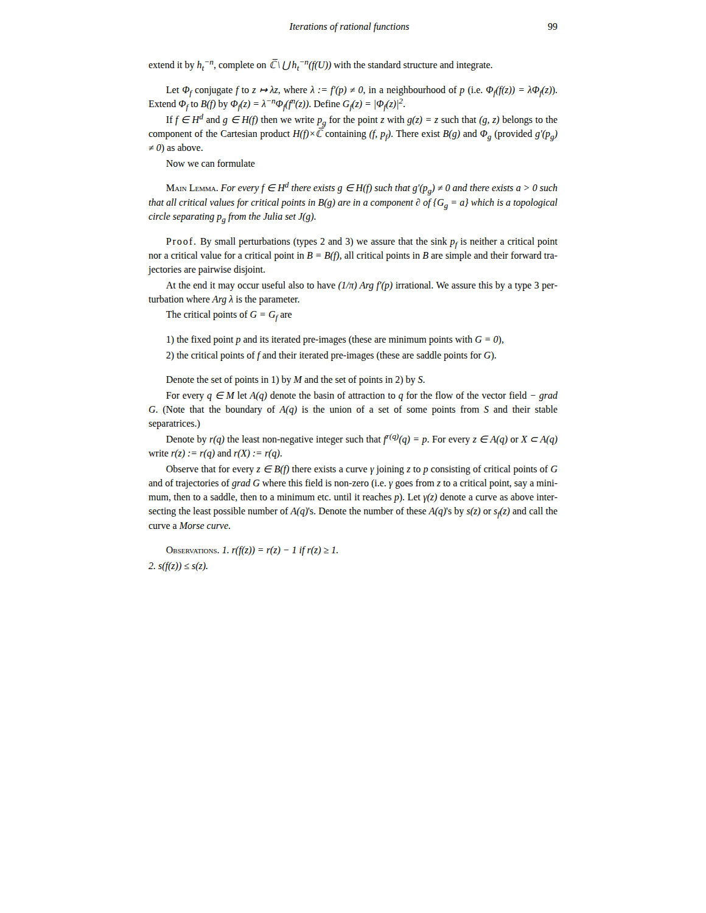Iterations of rational functions 99
extend it by ht−n, complete on ℂ̅ \ ⋃ ht−n(f(U)) with the standard structure and integrate.
Let Φf conjugate f to z ↦ λz, where λ := f′(p) ≠ 0, in a neighbourhood of p (i.e. Φf(f(z)) = λΦf(z)). Extend Φf to B(f) by Φf(z) = λ−nΦf(fn(z)). Define Gf(z) = |Φf(z)|2.
If f ∈ Hd and g ∈ H(f) then we write pg for the point z with g(z) = z such that (g, z) belongs to the component of the Cartesian product H(f)×ℂ̅ containing (f, pf). There exist B(g) and Φg (provided g′(pg) ≠ 0) as above.
Now we can formulate
Main Lemma. For every f ∈ Hd there exists g ∈ H(f) such that g′(pg) ≠ 0 and there exists a > 0 such that all critical values for critical points in B(g) are in a component ∂ of {Gg = a} which is a topological circle separating pg from the Julia set J(g).
Proof. By small perturbations (types 2 and 3) we assure that the sink pf is neither a critical point nor a critical value for a critical point in B = B(f), all critical points in B are simple and their forward trajectories are pairwise disjoint.
At the end it may occur useful also to have (1/π) Arg f′(p) irrational. We assure this by a type 3 perturbation where Arg λ is the parameter.
The critical points of G = Gf are
1) the fixed point p and its iterated pre-images (these are minimum points with G = 0),
2) the critical points of f and their iterated pre-images (these are saddle points for G).
Denote the set of points in 1) by M and the set of points in 2) by S.
For every q ∈ M let A(q) denote the basin of attraction to q for the flow of the vector field − grad G. (Note that the boundary of A(q) is the union of a set of some points from S and their stable separatrices.)
Denote by r(q) the least non-negative integer such that fr(q)(q) = p. For every z ∈ A(q) or X ⊂ A(q) write r(z) := r(q) and r(X) := r(q).
Observe that for every z ∈ B(f) there exists a curve γ joining z to p consisting of critical points of G and of trajectories of grad G where this field is non-zero (i.e. γ goes from z to a critical point, say a minimum, then to a saddle, then to a minimum etc. until it reaches p). Let γ(z) denote a curve as above intersecting the least possible number of A(q)'s. Denote the number of these A(q)'s by s(z) or sf(z) and call the curve a Morse curve.
Observations. 1. r(f(z)) = r(z) − 1 if r(z) ≥ 1.
2. s(f(z)) ≤ s(z).